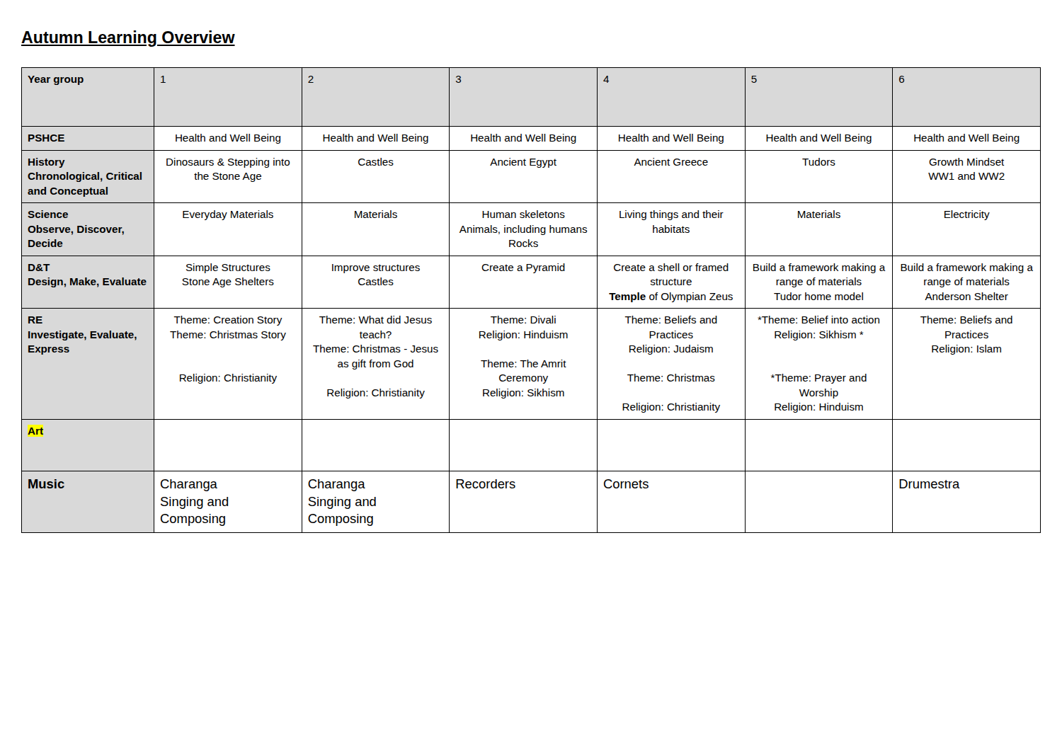Autumn Learning Overview
| Year group | 1 | 2 | 3 | 4 | 5 | 6 |
| PSHCE | Health and Well Being | Health and Well Being | Health and Well Being | Health and Well Being | Health and Well Being | Health and Well Being |
| History Chronological, Critical and Conceptual | Dinosaurs & Stepping into the Stone Age | Castles | Ancient Egypt | Ancient Greece | Tudors | Growth Mindset WW1 and WW2 |
| Science Observe, Discover, Decide | Everyday Materials | Materials | Human skeletons Animals, including humans Rocks | Living things and their habitats | Materials | Electricity |
| D&T Design, Make, Evaluate | Simple Structures Stone Age Shelters | Improve structures Castles | Create a Pyramid | Create a shell or framed structure Temple of Olympian Zeus | Build a framework making a range of materials Tudor home model | Build a framework making a range of materials Anderson Shelter |
| RE Investigate, Evaluate, Express | Theme: Creation Story Theme: Christmas Story Religion: Christianity | Theme: What did Jesus teach? Theme: Christmas - Jesus as gift from God Religion: Christianity | Theme: Divali Religion: Hinduism Theme: The Amrit Ceremony Religion: Sikhism | Theme: Beliefs and Practices Religion: Judaism Theme: Christmas Religion: Christianity | *Theme: Belief into action Religion: Sikhism * *Theme: Prayer and Worship Religion: Hinduism | Theme: Beliefs and Practices Religion: Islam |
| Art | | | | | | |
| Music | Charanga Singing and Composing | Charanga Singing and Composing | Recorders | Cornets | | Drumestra |